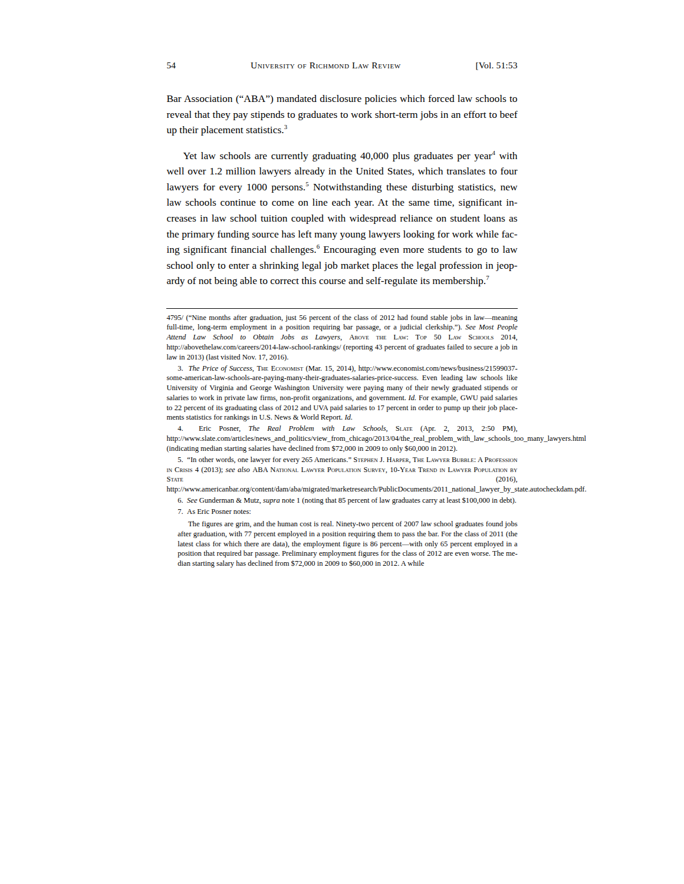54 University of Richmond Law Review [Vol. 51:53
Bar Association (“ABA”) mandated disclosure policies which forced law schools to reveal that they pay stipends to graduates to work short-term jobs in an effort to beef up their placement statistics.3
Yet law schools are currently graduating 40,000 plus graduates per year4 with well over 1.2 million lawyers already in the United States, which translates to four lawyers for every 1000 persons.5 Notwithstanding these disturbing statistics, new law schools continue to come on line each year. At the same time, significant increases in law school tuition coupled with widespread reliance on student loans as the primary funding source has left many young lawyers looking for work while facing significant financial challenges.6 Encouraging even more students to go to law school only to enter a shrinking legal job market places the legal profession in jeopardy of not being able to correct this course and self-regulate its membership.7
4795/ (“Nine months after graduation, just 56 percent of the class of 2012 had found stable jobs in law—meaning full-time, long-term employment in a position requiring bar passage, or a judicial clerkship.”). See Most People Attend Law School to Obtain Jobs as Lawyers, Above the Law: Top 50 Law Schools 2014, http://abovethelaw.com/careers/2014-law-school-rankings/ (reporting 43 percent of graduates failed to secure a job in law in 2013) (last visited Nov. 17, 2016).
3. The Price of Success, The Economist (Mar. 15, 2014), http://www.economist.com/news/business/21599037-some-american-law-schools-are-paying-many-their-graduates-salaries-price-success. Even leading law schools like University of Virginia and George Washington University were paying many of their newly graduated stipends or salaries to work in private law firms, non-profit organizations, and government. Id. For example, GWU paid salaries to 22 percent of its graduating class of 2012 and UVA paid salaries to 17 percent in order to pump up their job placements statistics for rankings in U.S. News & World Report. Id.
4. Eric Posner, The Real Problem with Law Schools, Slate (Apr. 2, 2013, 2:50 PM), http://www.slate.com/articles/news_and_politics/view_from_chicago/2013/04/the_real_problem_with_law_schools_too_many_lawyers.html (indicating median starting salaries have declined from $72,000 in 2009 to only $60,000 in 2012).
5. “In other words, one lawyer for every 265 Americans.” Stephen J. Harper, The Lawyer Bubble: A Profession in Crisis 4 (2013); see also ABA National Lawyer Population Survey, 10-Year Trend in Lawyer Population by State (2016), http://www.americanbar.org/content/dam/aba/migrated/marketresearch/PublicDocuments/2011_national_lawyer_by_state.autocheckdam.pdf.
6. See Gunderman & Mutz, supra note 1 (noting that 85 percent of law graduates carry at least $100,000 in debt).
7. As Eric Posner notes:
The figures are grim, and the human cost is real. Ninety-two percent of 2007 law school graduates found jobs after graduation, with 77 percent employed in a position requiring them to pass the bar. For the class of 2011 (the latest class for which there are data), the employment figure is 86 percent—with only 65 percent employed in a position that required bar passage. Preliminary employment figures for the class of 2012 are even worse. The median starting salary has declined from $72,000 in 2009 to $60,000 in 2012. A while